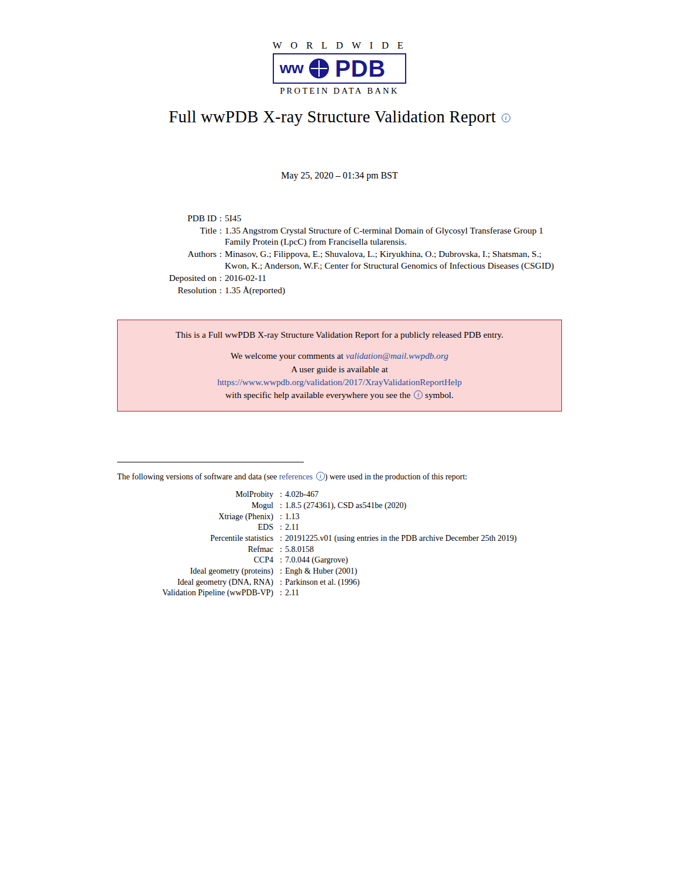W O R L D W I D E
ww PDB
PROTEIN DATA BANK
Full wwPDB X-ray Structure Validation Report i
May 25, 2020 – 01:34 pm BST
| PDB ID | : | 5I45 |
| Title | : | 1.35 Angstrom Crystal Structure of C-terminal Domain of Glycosyl Transferase Group 1 Family Protein (LpcC) from Francisella tularensis. |
| Authors | : | Minasov, G.; Filippova, E.; Shuvalova, L.; Kiryukhina, O.; Dubrovska, I.; Shatsman, S.; Kwon, K.; Anderson, W.F.; Center for Structural Genomics of Infectious Diseases (CSGID) |
| Deposited on | : | 2016-02-11 |
| Resolution | : | 1.35 Å(reported) |
This is a Full wwPDB X-ray Structure Validation Report for a publicly released PDB entry.
We welcome your comments at validation@mail.wwpdb.org
A user guide is available at
https://www.wwpdb.org/validation/2017/XrayValidationReportHelp
with specific help available everywhere you see the i symbol.
The following versions of software and data (see references i) were used in the production of this report:
| MolProbity | : | 4.02b-467 |
| Mogul | : | 1.8.5 (274361), CSD as541be (2020) |
| Xtriage (Phenix) | : | 1.13 |
| EDS | : | 2.11 |
| Percentile statistics | : | 20191225.v01 (using entries in the PDB archive December 25th 2019) |
| Refmac | : | 5.8.0158 |
| CCP4 | : | 7.0.044 (Gargrove) |
| Ideal geometry (proteins) | : | Engh & Huber (2001) |
| Ideal geometry (DNA, RNA) | : | Parkinson et al. (1996) |
| Validation Pipeline (wwPDB-VP) | : | 2.11 |